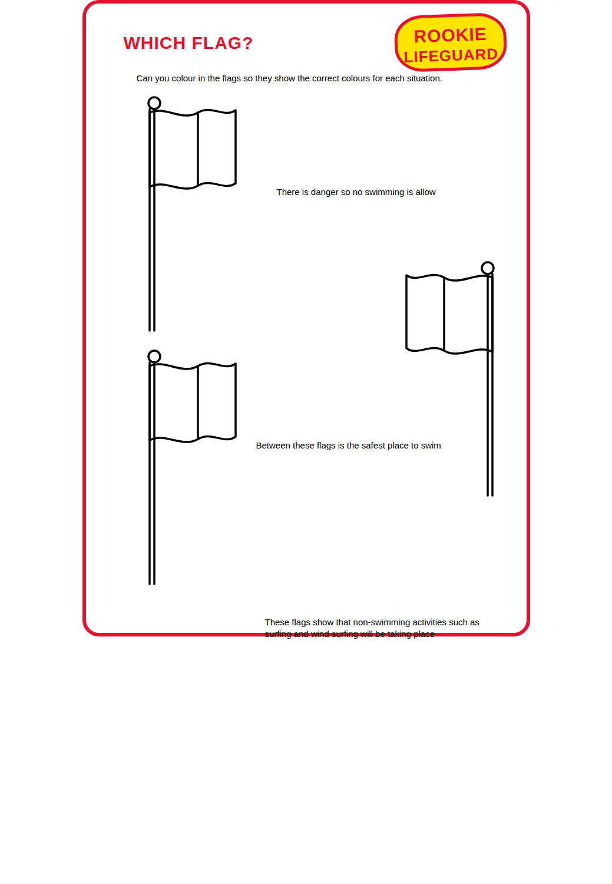ROOKIE LIFEGUARD
Which Flag?
Can you colour in the flags so they show the correct colours for each situation.
There is danger so no swimming is allow
Between these flags is the safest place to swim
These flags show that non-swimming activities such as surfing and wind surfing will be taking place